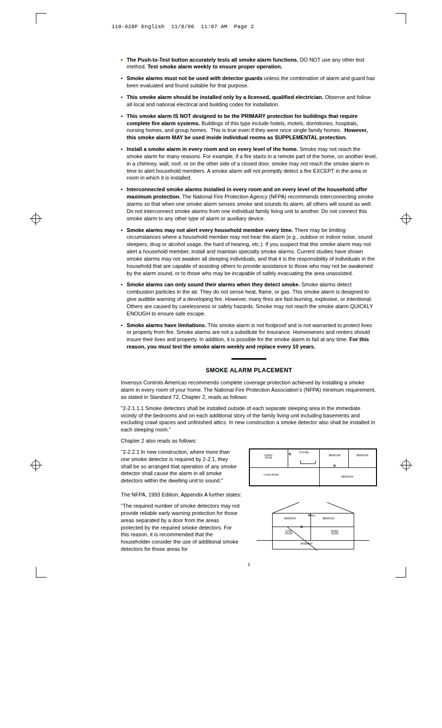110-628F English 11/8/06 11:07 AM Page 2
The Push-to-Test button accurately tests all smoke alarm functions. DO NOT use any other test method. Test smoke alarm weekly to ensure proper operation.
Smoke alarms must not be used with detector guards unless the combination of alarm and guard has been evaluated and found suitable for that purpose.
This smoke alarm should be installed only by a licensed, qualified electrician. Observe and follow all local and national electrical and building codes for installation.
This smoke alarm IS NOT designed to be the PRIMARY protection for buildings that require complete fire alarm systems. Buildings of this type include hotels, motels, dormitories, hospitals, nursing homes, and group homes. This is true even if they were once single family homes. However, this smoke alarm MAY be used inside individual rooms as SUPPLEMENTAL protection.
Install a smoke alarm in every room and on every level of the home. Smoke may not reach the smoke alarm for many reasons. For example, if a fire starts in a remote part of the home, on another level, in a chimney, wall, roof, or on the other side of a closed door, smoke may not reach the smoke alarm in time to alert household members. A smoke alarm will not promptly detect a fire EXCEPT in the area or room in which it is installed.
Interconnected smoke alarms installed in every room and on every level of the household offer maximum protection. The National Fire Protection Agency (NFPA) recommends interconnecting smoke alarms so that when one smoke alarm senses smoke and sounds its alarm, all others will sound as well. Do not interconnect smoke alarms from one individual family living unit to another. Do not connect this smoke alarm to any other type of alarm or auxiliary device.
Smoke alarms may not alert every household member every time. There may be limiting circumstances where a household member may not hear the alarm (e.g., outdoor or indoor noise, sound sleepers, drug or alcohol usage, the hard of hearing, etc.). If you suspect that this smoke alarm may not alert a household member, install and maintain specialty smoke alarms. Current studies have shown smoke alarms may not awaken all sleeping individuals, and that it is the responsibility of individuals in the household that are capable of assisting others to provide assistance to those who may not be awakened by the alarm sound, or to those who may be incapable of safely evacuating the area unassisted.
Smoke alarms can only sound their alarms when they detect smoke. Smoke alarms detect combustion particles in the air. They do not sense heat, flame, or gas. This smoke alarm is designed to give audible warning of a developing fire. However, many fires are fast-burning, explosive, or intentional. Others are caused by carelessness or safety hazards. Smoke may not reach the smoke alarm QUICKLY ENOUGH to ensure safe escape.
Smoke alarms have limitations. This smoke alarm is not foolproof and is not warranted to protect lives or property from fire. Smoke alarms are not a substitute for insurance. Homeowners and renters should insure their lives and property. In addition, it is possible for the smoke alarm to fail at any time. For this reason, you must test the smoke alarm weekly and replace every 10 years.
SMOKE ALARM PLACEMENT
Invensys Controls Americas recommends complete coverage protection achieved by installing a smoke alarm in every room of your home. The National Fire Protection Association's (NFPA) minimum requirement, as stated in Standard 72, Chapter 2, reads as follows:
"2-2.1.1.1 Smoke detectors shall be installed outside of each separate sleeping area in the immediate vicinity of the bedrooms and on each additional story of the family living unit including basements and excluding crawl spaces and unfinished attics. In new construction a smoke detector also shall be installed in each sleeping room."
Chapter 2 also reads as follows:
"2-2.2.1 In new construction, where more than one smoke detector is required by 2-2.1, they shall be so arranged that operation of any smoke detector shall cause the alarm in all smoke detectors within the dwelling unit to sound."
DINING
ROOM
KITCHEN
BEDROOM
BEDROOM
LIVING ROOM
BEDROOM
The NFPA, 1993 Edition, Appendix A further states:
"The required number of smoke detectors may not provide reliable early warning protection for those areas separated by a door from the areas protected by the required smoke detectors. For this reason, it is recommended that the householder consider the use of additional smoke detectors for those areas for
BEDROOM
BEDROOM
HALL
LIVING
ROOM
DINING
ROOM
BASEMENT
2